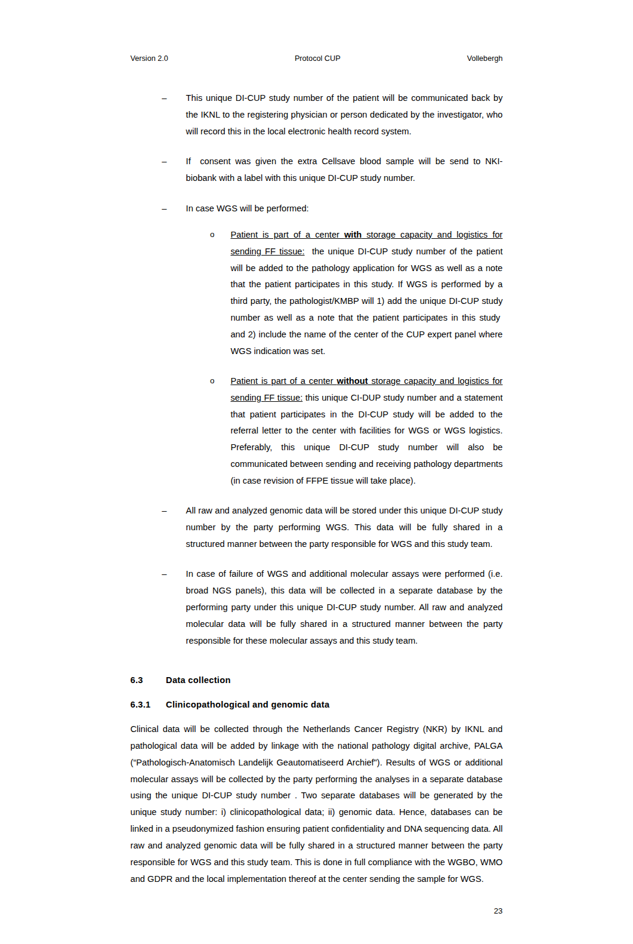Version 2.0
Protocol CUP
Vollebergh
This unique DI-CUP study number of the patient will be communicated back by the IKNL to the registering physician or person dedicated by the investigator, who will record this in the local electronic health record system.
If consent was given the extra Cellsave blood sample will be send to NKI-biobank with a label with this unique DI-CUP study number.
In case WGS will be performed:
Patient is part of a center with storage capacity and logistics for sending FF tissue: the unique DI-CUP study number of the patient will be added to the pathology application for WGS as well as a note that the patient participates in this study. If WGS is performed by a third party, the pathologist/KMBP will 1) add the unique DI-CUP study number as well as a note that the patient participates in this study and 2) include the name of the center of the CUP expert panel where WGS indication was set.
Patient is part of a center without storage capacity and logistics for sending FF tissue: this unique CI-DUP study number and a statement that patient participates in the DI-CUP study will be added to the referral letter to the center with facilities for WGS or WGS logistics. Preferably, this unique DI-CUP study number will also be communicated between sending and receiving pathology departments (in case revision of FFPE tissue will take place).
All raw and analyzed genomic data will be stored under this unique DI-CUP study number by the party performing WGS. This data will be fully shared in a structured manner between the party responsible for WGS and this study team.
In case of failure of WGS and additional molecular assays were performed (i.e. broad NGS panels), this data will be collected in a separate database by the performing party under this unique DI-CUP study number. All raw and analyzed molecular data will be fully shared in a structured manner between the party responsible for these molecular assays and this study team.
6.3 Data collection
6.3.1 Clinicopathological and genomic data
Clinical data will be collected through the Netherlands Cancer Registry (NKR) by IKNL and pathological data will be added by linkage with the national pathology digital archive, PALGA (“Pathologisch-Anatomisch Landelijk Geautomatiseerd Archief"). Results of WGS or additional molecular assays will be collected by the party performing the analyses in a separate database using the unique DI-CUP study number . Two separate databases will be generated by the unique study number: i) clinicopathological data; ii) genomic data. Hence, databases can be linked in a pseudonymized fashion ensuring patient confidentiality and DNA sequencing data. All raw and analyzed genomic data will be fully shared in a structured manner between the party responsible for WGS and this study team. This is done in full compliance with the WGBO, WMO and GDPR and the local implementation thereof at the center sending the sample for WGS.
23